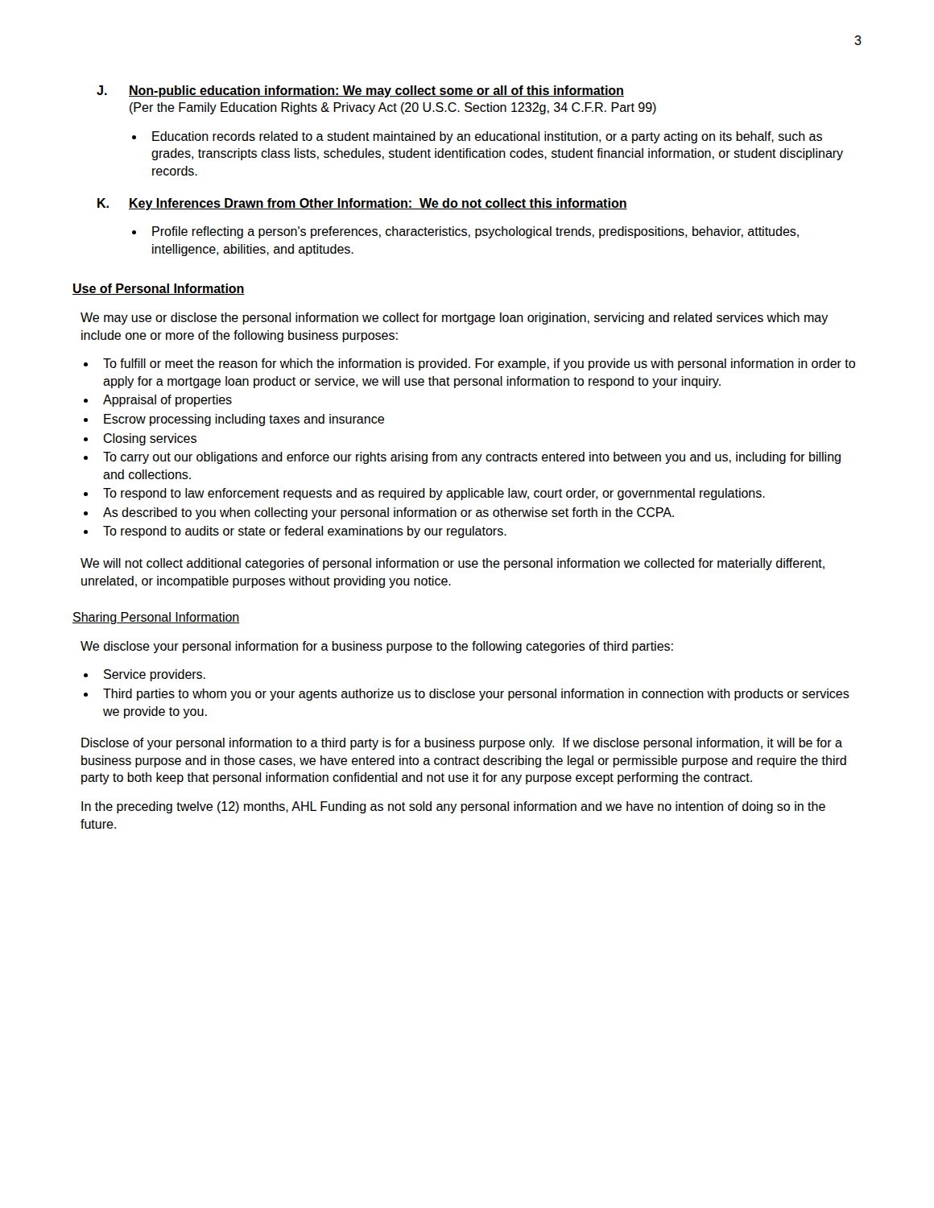3
J. Non-public education information: We may collect some or all of this information
(Per the Family Education Rights & Privacy Act (20 U.S.C. Section 1232g, 34 C.F.R. Part 99)
Education records related to a student maintained by an educational institution, or a party acting on its behalf, such as grades, transcripts class lists, schedules, student identification codes, student financial information, or student disciplinary records.
K. Key Inferences Drawn from Other Information: We do not collect this information
Profile reflecting a person's preferences, characteristics, psychological trends, predispositions, behavior, attitudes, intelligence, abilities, and aptitudes.
Use of Personal Information
We may use or disclose the personal information we collect for mortgage loan origination, servicing and related services which may include one or more of the following business purposes:
To fulfill or meet the reason for which the information is provided. For example, if you provide us with personal information in order to apply for a mortgage loan product or service, we will use that personal information to respond to your inquiry.
Appraisal of properties
Escrow processing including taxes and insurance
Closing services
To carry out our obligations and enforce our rights arising from any contracts entered into between you and us, including for billing and collections.
To respond to law enforcement requests and as required by applicable law, court order, or governmental regulations.
As described to you when collecting your personal information or as otherwise set forth in the CCPA.
To respond to audits or state or federal examinations by our regulators.
We will not collect additional categories of personal information or use the personal information we collected for materially different, unrelated, or incompatible purposes without providing you notice.
Sharing Personal Information
We disclose your personal information for a business purpose to the following categories of third parties:
Service providers.
Third parties to whom you or your agents authorize us to disclose your personal information in connection with products or services we provide to you.
Disclose of your personal information to a third party is for a business purpose only. If we disclose personal information, it will be for a business purpose and in those cases, we have entered into a contract describing the legal or permissible purpose and require the third party to both keep that personal information confidential and not use it for any purpose except performing the contract.
In the preceding twelve (12) months, AHL Funding as not sold any personal information and we have no intention of doing so in the future.